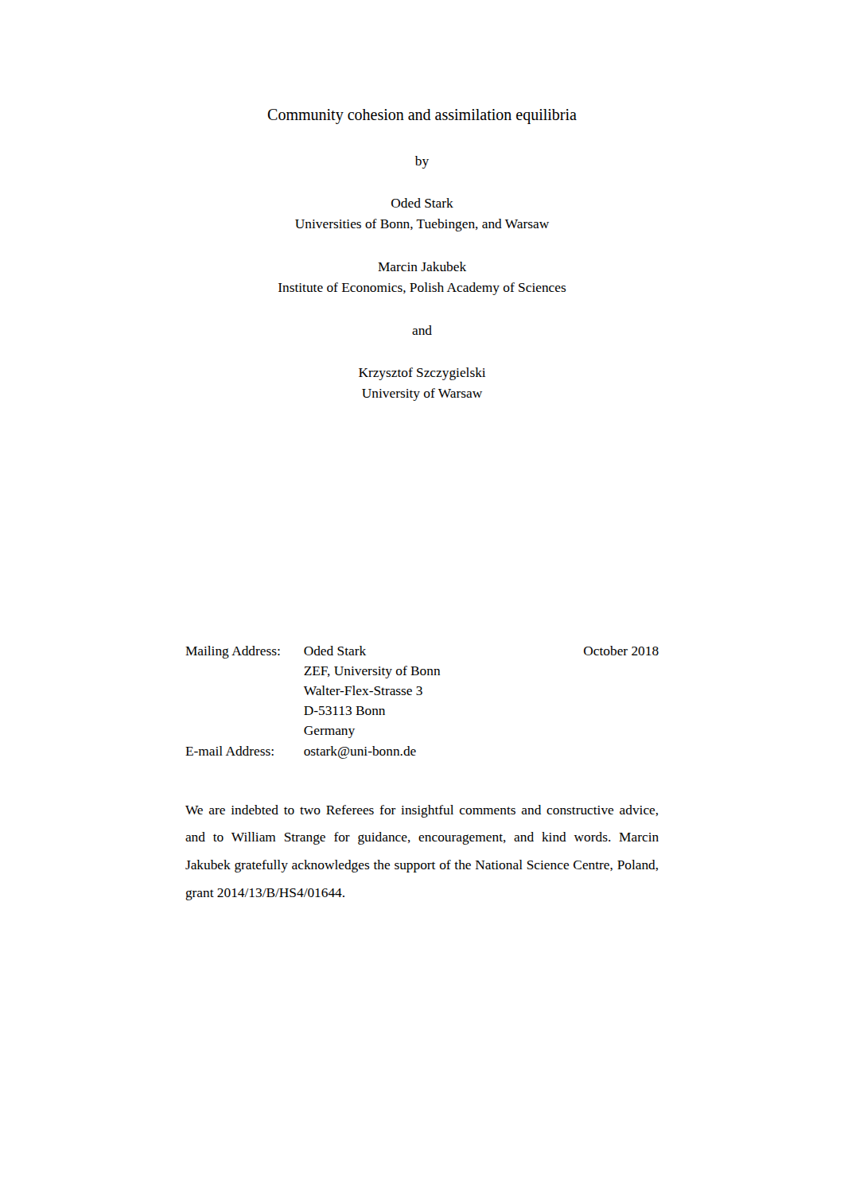Community cohesion and assimilation equilibria
by
Oded Stark
Universities of Bonn, Tuebingen, and Warsaw
Marcin Jakubek
Institute of Economics, Polish Academy of Sciences
and
Krzysztof Szczygielski
University of Warsaw
| Mailing Address: | Oded Stark | October 2018 |
| | ZEF, University of Bonn | |
| | Walter-Flex-Strasse 3 | |
| | D-53113 Bonn | |
| | Germany | |
| E-mail Address: | ostark@uni-bonn.de | |
We are indebted to two Referees for insightful comments and constructive advice, and to William Strange for guidance, encouragement, and kind words. Marcin Jakubek gratefully acknowledges the support of the National Science Centre, Poland, grant 2014/13/B/HS4/01644.